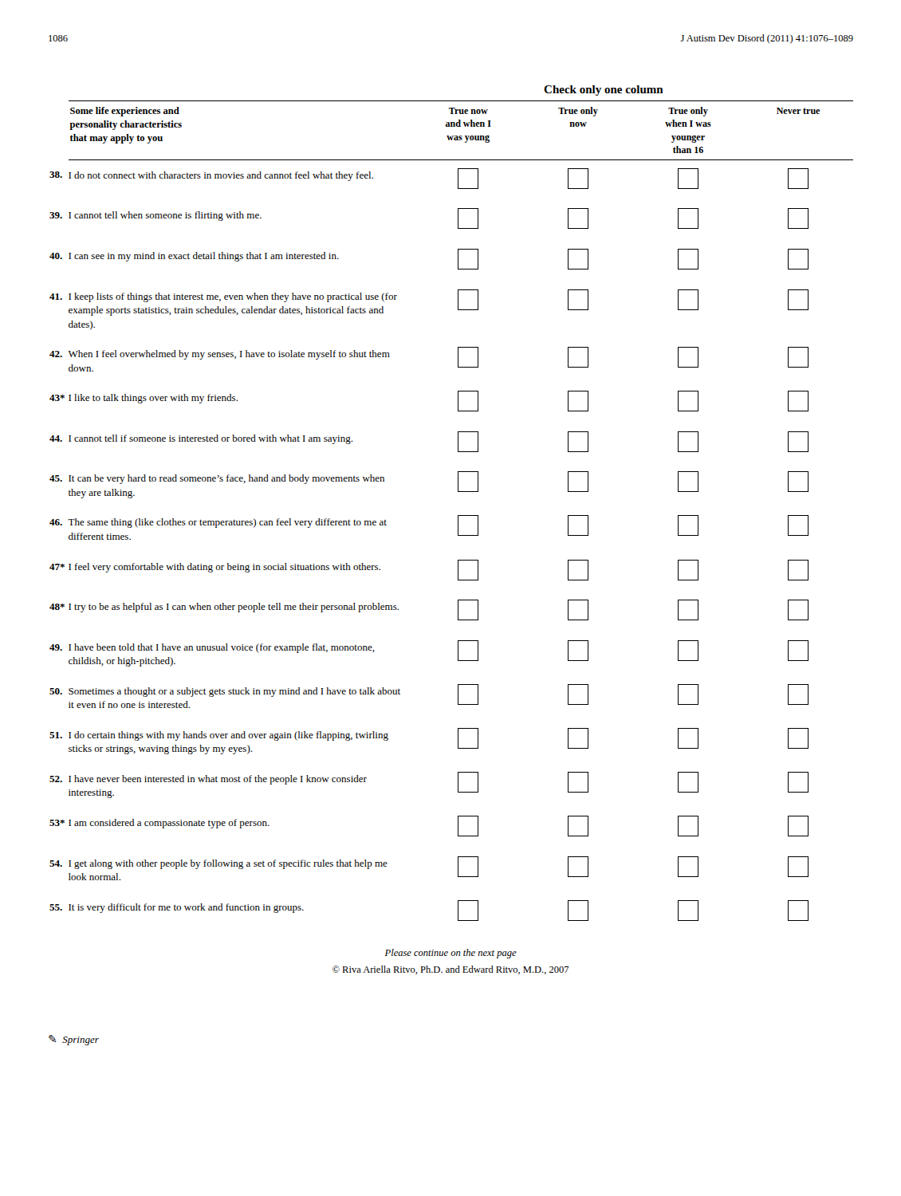1086
J Autism Dev Disord (2011) 41:1076–1089
Check only one column
| | Some life experiences and personality characteristics that may apply to you | True now and when I was young | True only now | True only when I was younger than 16 | Never true |
| --- | --- | --- | --- | --- | --- |
| 38. | I do not connect with characters in movies and cannot feel what they feel. | | | | |
| 39. | I cannot tell when someone is flirting with me. | | | | |
| 40. | I can see in my mind in exact detail things that I am interested in. | | | | |
| 41. | I keep lists of things that interest me, even when they have no practical use (for example sports statistics, train schedules, calendar dates, historical facts and dates). | | | | |
| 42. | When I feel overwhelmed by my senses, I have to isolate myself to shut them down. | | | | |
| 43* | I like to talk things over with my friends. | | | | |
| 44. | I cannot tell if someone is interested or bored with what I am saying. | | | | |
| 45. | It can be very hard to read someone’s face, hand and body movements when they are talking. | | | | |
| 46. | The same thing (like clothes or temperatures) can feel very different to me at different times. | | | | |
| 47* | I feel very comfortable with dating or being in social situations with others. | | | | |
| 48* | I try to be as helpful as I can when other people tell me their personal problems. | | | | |
| 49. | I have been told that I have an unusual voice (for example flat, monotone, childish, or high-pitched). | | | | |
| 50. | Sometimes a thought or a subject gets stuck in my mind and I have to talk about it even if no one is interested. | | | | |
| 51. | I do certain things with my hands over and over again (like flapping, twirling sticks or strings, waving things by my eyes). | | | | |
| 52. | I have never been interested in what most of the people I know consider interesting. | | | | |
| 53* | I am considered a compassionate type of person. | | | | |
| 54. | I get along with other people by following a set of specific rules that help me look normal. | | | | |
| 55. | It is very difficult for me to work and function in groups. | | | | |
Please continue on the next page
© Riva Ariella Ritvo, Ph.D. and Edward Ritvo, M.D., 2007
✎ Springer